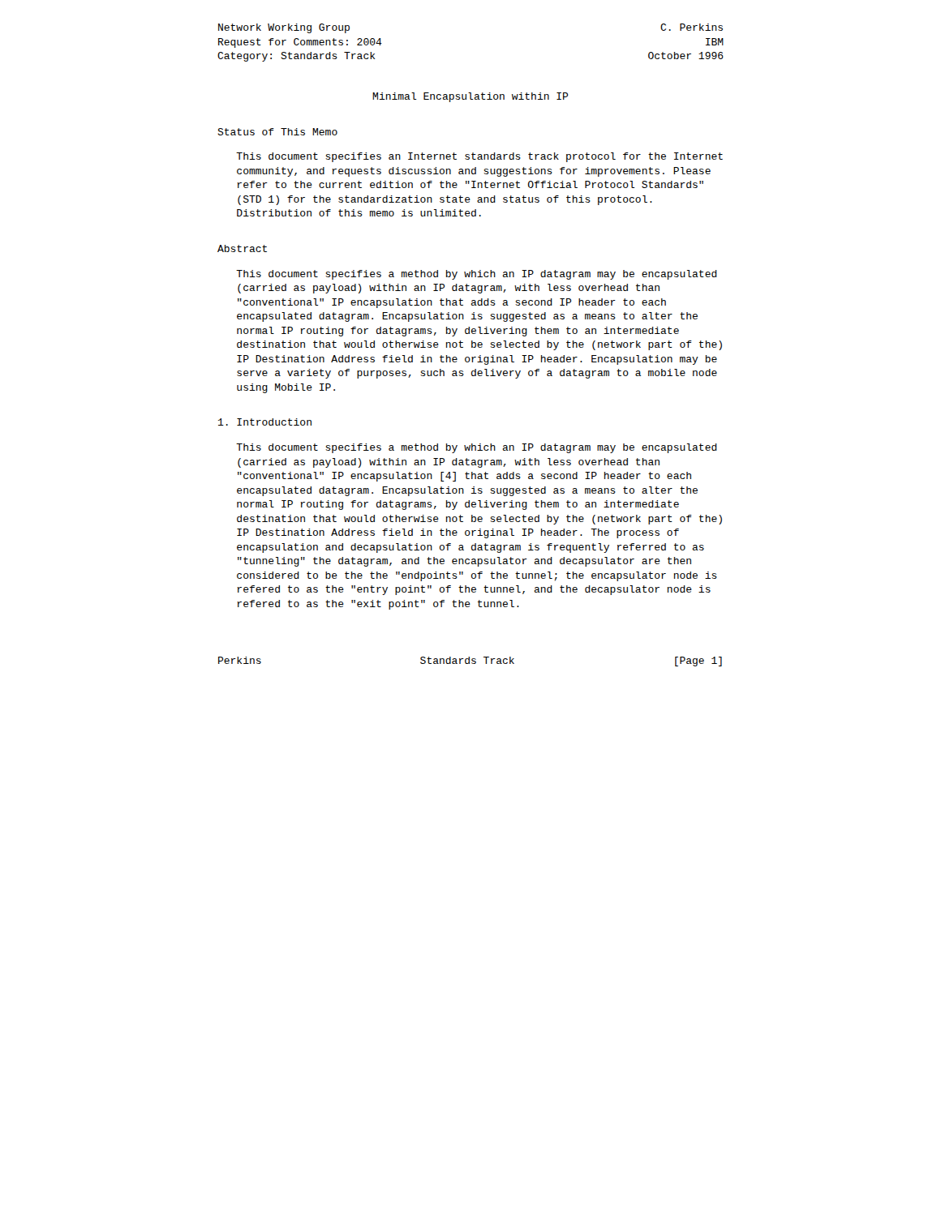Network Working Group C. Perkins
Request for Comments: 2004 IBM
Category: Standards Track October 1996
Minimal Encapsulation within IP
Status of This Memo
This document specifies an Internet standards track protocol for the Internet community, and requests discussion and suggestions for improvements. Please refer to the current edition of the "Internet Official Protocol Standards" (STD 1) for the standardization state and status of this protocol. Distribution of this memo is unlimited.
Abstract
This document specifies a method by which an IP datagram may be encapsulated (carried as payload) within an IP datagram, with less overhead than "conventional" IP encapsulation that adds a second IP header to each encapsulated datagram. Encapsulation is suggested as a means to alter the normal IP routing for datagrams, by delivering them to an intermediate destination that would otherwise not be selected by the (network part of the) IP Destination Address field in the original IP header. Encapsulation may be serve a variety of purposes, such as delivery of a datagram to a mobile node using Mobile IP.
1. Introduction
This document specifies a method by which an IP datagram may be encapsulated (carried as payload) within an IP datagram, with less overhead than "conventional" IP encapsulation [4] that adds a second IP header to each encapsulated datagram. Encapsulation is suggested as a means to alter the normal IP routing for datagrams, by delivering them to an intermediate destination that would otherwise not be selected by the (network part of the) IP Destination Address field in the original IP header. The process of encapsulation and decapsulation of a datagram is frequently referred to as "tunneling" the datagram, and the encapsulator and decapsulator are then considered to be the the "endpoints" of the tunnel; the encapsulator node is refered to as the "entry point" of the tunnel, and the decapsulator node is refered to as the "exit point" of the tunnel.
Perkins Standards Track [Page 1]